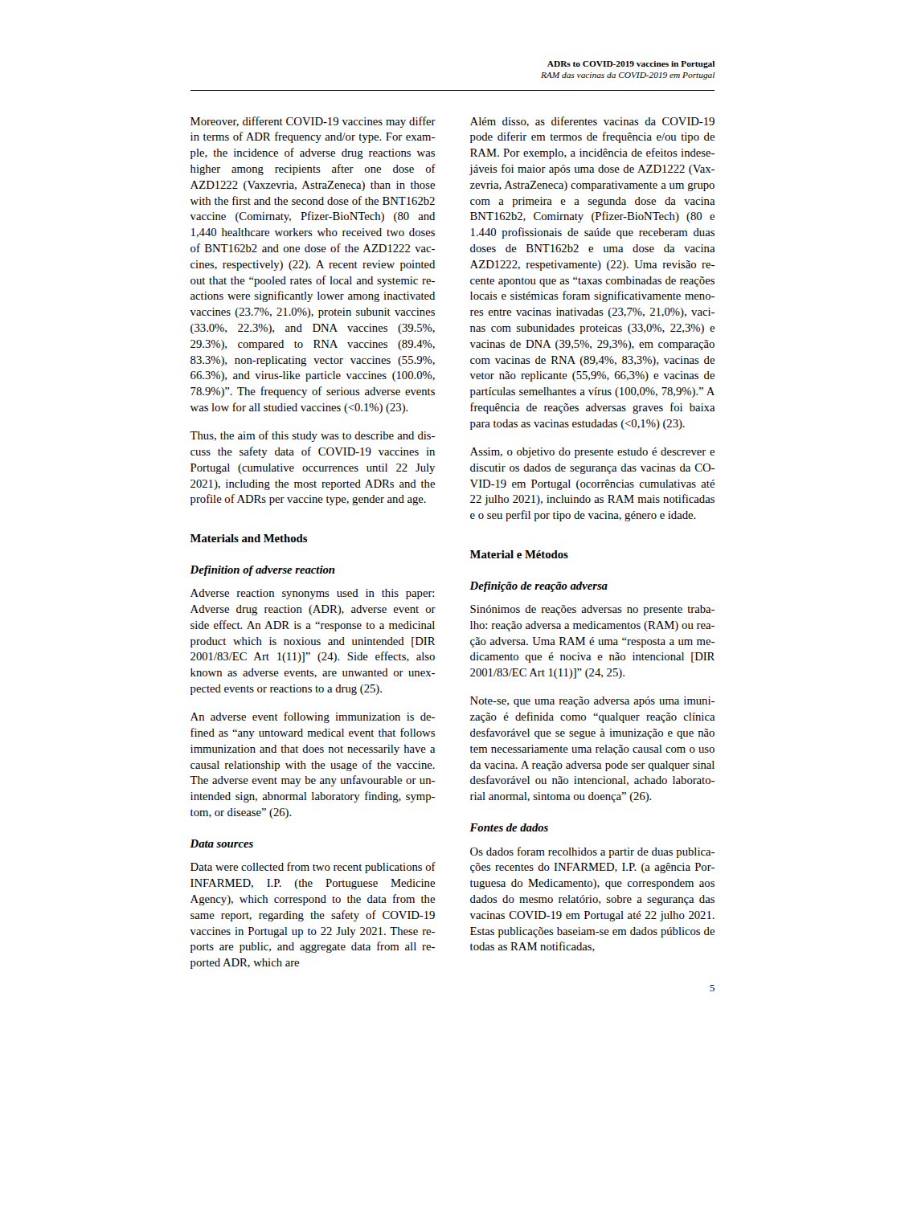ADRs to COVID-2019 vaccines in Portugal
RAM das vacinas da COVID-2019 em Portugal
Moreover, different COVID-19 vaccines may differ in terms of ADR frequency and/or type. For example, the incidence of adverse drug reactions was higher among recipients after one dose of AZD1222 (Vaxzevria, AstraZeneca) than in those with the first and the second dose of the BNT162b2 vaccine (Comirnaty, Pfizer-BioNTech) (80 and 1,440 healthcare workers who received two doses of BNT162b2 and one dose of the AZD1222 vaccines, respectively) (22). A recent review pointed out that the “pooled rates of local and systemic reactions were significantly lower among inactivated vaccines (23.7%, 21.0%), protein subunit vaccines (33.0%, 22.3%), and DNA vaccines (39.5%, 29.3%), compared to RNA vaccines (89.4%, 83.3%), non-replicating vector vaccines (55.9%, 66.3%), and virus-like particle vaccines (100.0%, 78.9%)”. The frequency of serious adverse events was low for all studied vaccines (<0.1%) (23).
Thus, the aim of this study was to describe and discuss the safety data of COVID-19 vaccines in Portugal (cumulative occurrences until 22 July 2021), including the most reported ADRs and the profile of ADRs per vaccine type, gender and age.
Materials and Methods
Definition of adverse reaction
Adverse reaction synonyms used in this paper: Adverse drug reaction (ADR), adverse event or side effect. An ADR is a “response to a medicinal product which is noxious and unintended [DIR 2001/83/EC Art 1(11)]” (24). Side effects, also known as adverse events, are unwanted or unexpected events or reactions to a drug (25).
An adverse event following immunization is defined as “any untoward medical event that follows immunization and that does not necessarily have a causal relationship with the usage of the vaccine. The adverse event may be any unfavourable or unintended sign, abnormal laboratory finding, symptom, or disease” (26).
Data sources
Data were collected from two recent publications of INFARMED, I.P. (the Portuguese Medicine Agency), which correspond to the data from the same report, regarding the safety of COVID-19 vaccines in Portugal up to 22 July 2021. These reports are public, and aggregate data from all reported ADR, which are
Além disso, as diferentes vacinas da COVID-19 pode diferir em termos de frequência e/ou tipo de RAM. Por exemplo, a incidência de efeitos indesejáveis foi maior após uma dose de AZD1222 (Vaxzevria, AstraZeneca) comparativamente a um grupo com a primeira e a segunda dose da vacina BNT162b2, Comirnaty (Pfizer-BioNTech) (80 e 1.440 profissionais de saúde que receberam duas doses de BNT162b2 e uma dose da vacina AZD1222, respetivamente) (22). Uma revisão recente apontou que as “taxas combinadas de reações locais e sistémicas foram significativamente menores entre vacinas inativadas (23,7%, 21,0%), vacinas com subunidades proteicas (33,0%, 22,3%) e vacinas de DNA (39,5%, 29,3%), em comparação com vacinas de RNA (89,4%, 83,3%), vacinas de vetor não replicante (55,9%, 66,3%) e vacinas de partículas semelhantes a vírus (100,0%, 78,9%).” A frequência de reações adversas graves foi baixa para todas as vacinas estudadas (<0,1%) (23).
Assim, o objetivo do presente estudo é descrever e discutir os dados de segurança das vacinas da COVID-19 em Portugal (ocorrências cumulativas até 22 julho 2021), incluindo as RAM mais notificadas e o seu perfil por tipo de vacina, género e idade.
Material e Métodos
Definição de reação adversa
Sinónimos de reações adversas no presente trabalho: reação adversa a medicamentos (RAM) ou reação adversa. Uma RAM é uma “resposta a um medicamento que é nociva e não intencional [DIR 2001/83/EC Art 1(11)]” (24, 25).
Note-se, que uma reação adversa após uma imunização é definida como “qualquer reação clínica desfavorável que se segue à imunização e que não tem necessariamente uma relação causal com o uso da vacina. A reação adversa pode ser qualquer sinal desfavorável ou não intencional, achado laboratorial anormal, sintoma ou doença” (26).
Fontes de dados
Os dados foram recolhidos a partir de duas publicações recentes do INFARMED, I.P. (a agência Portuguesa do Medicamento), que correspondem aos dados do mesmo relatório, sobre a segurança das vacinas COVID-19 em Portugal até 22 julho 2021. Estas publicações baseiam-se em dados públicos de todas as RAM notificadas,
5